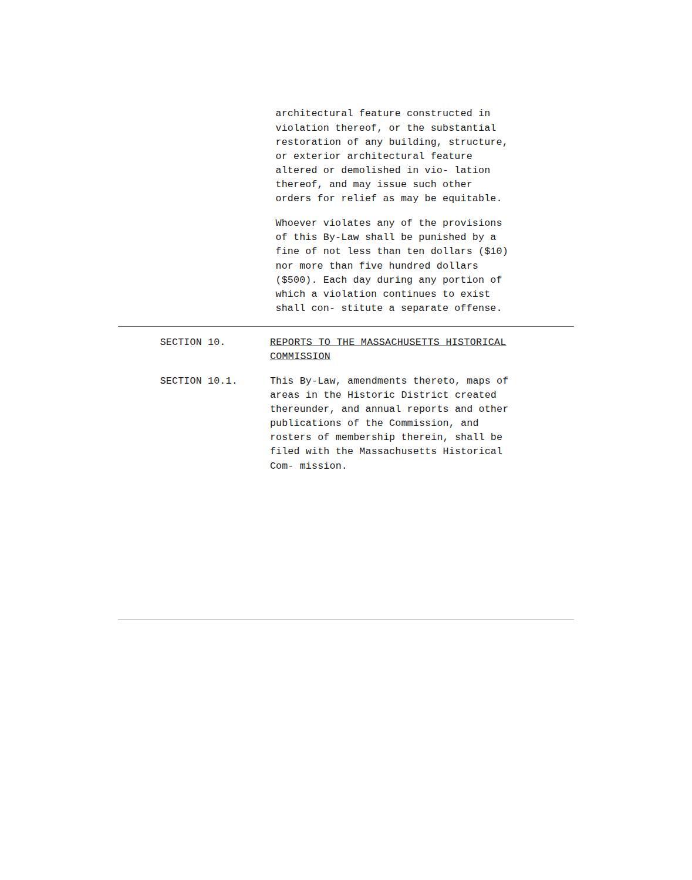architectural feature constructed in violation thereof, or the substantial restoration of any building, structure, or exterior architectural feature altered or demolished in vio- lation thereof, and may issue such other orders for relief as may be equitable.
Whoever violates any of the provisions of this By-Law shall be punished by a fine of not less than ten dollars ($10) nor more than five hundred dollars ($500). Each day during any portion of which a violation continues to exist shall con- stitute a separate offense.
SECTION 10.
REPORTS TO THE MASSACHUSETTS HISTORICAL COMMISSION
SECTION 10.1.
This By-Law, amendments thereto, maps of areas in the Historic District created thereunder, and annual reports and other publications of the Commission, and rosters of membership therein, shall be filed with the Massachusetts Historical Com- mission.